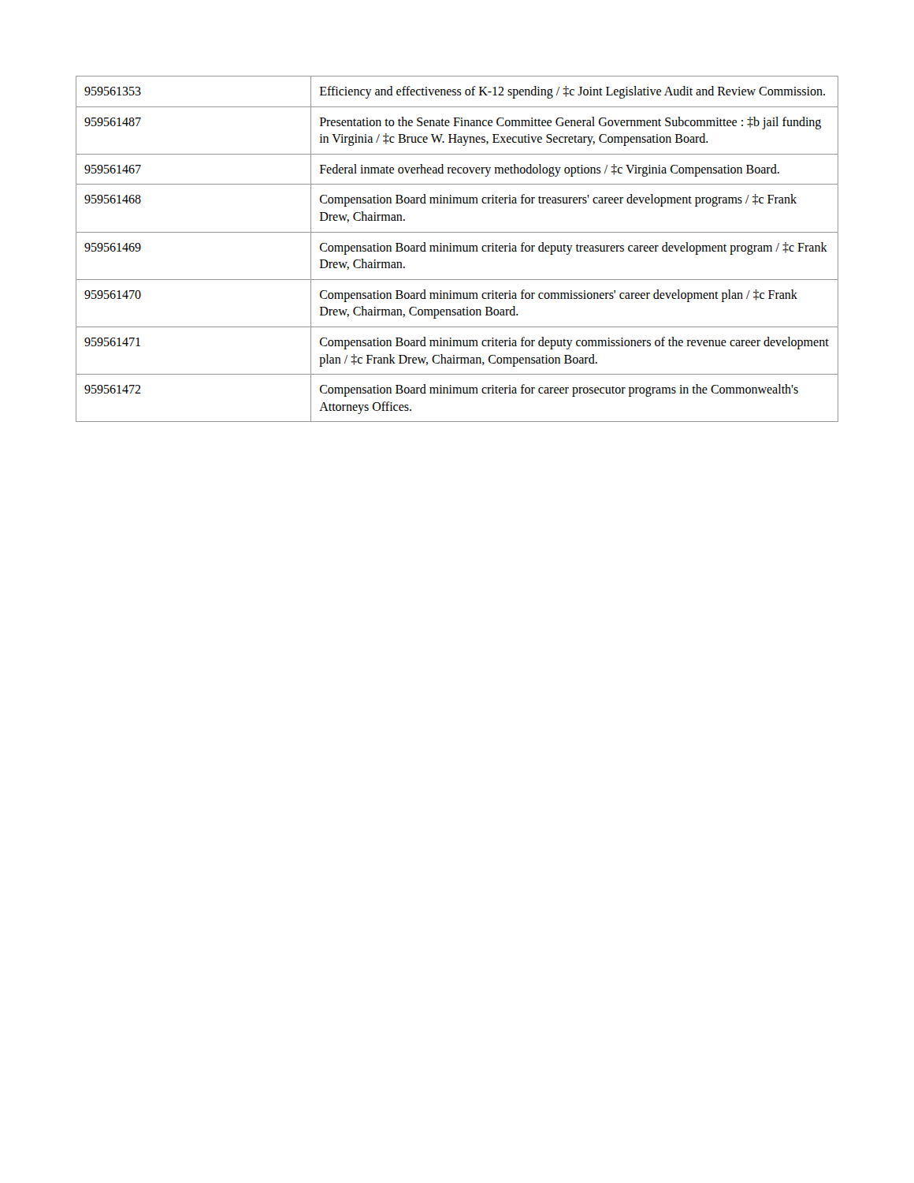| 959561353 | Efficiency and effectiveness of K-12 spending / ‡c Joint Legislative Audit and Review Commission. |
| 959561487 | Presentation to the Senate Finance Committee General Government Subcommittee : ‡b jail funding in Virginia / ‡c Bruce W. Haynes, Executive Secretary, Compensation Board. |
| 959561467 | Federal inmate overhead recovery methodology options / ‡c Virginia Compensation Board. |
| 959561468 | Compensation Board minimum criteria for treasurers' career development programs / ‡c Frank Drew, Chairman. |
| 959561469 | Compensation Board minimum criteria for deputy treasurers career development program / ‡c Frank Drew, Chairman. |
| 959561470 | Compensation Board minimum criteria for commissioners' career development plan / ‡c Frank Drew, Chairman, Compensation Board. |
| 959561471 | Compensation Board minimum criteria for deputy commissioners of the revenue career development plan / ‡c Frank Drew, Chairman, Compensation Board. |
| 959561472 | Compensation Board minimum criteria for career prosecutor programs in the Commonwealth's Attorneys Offices. |